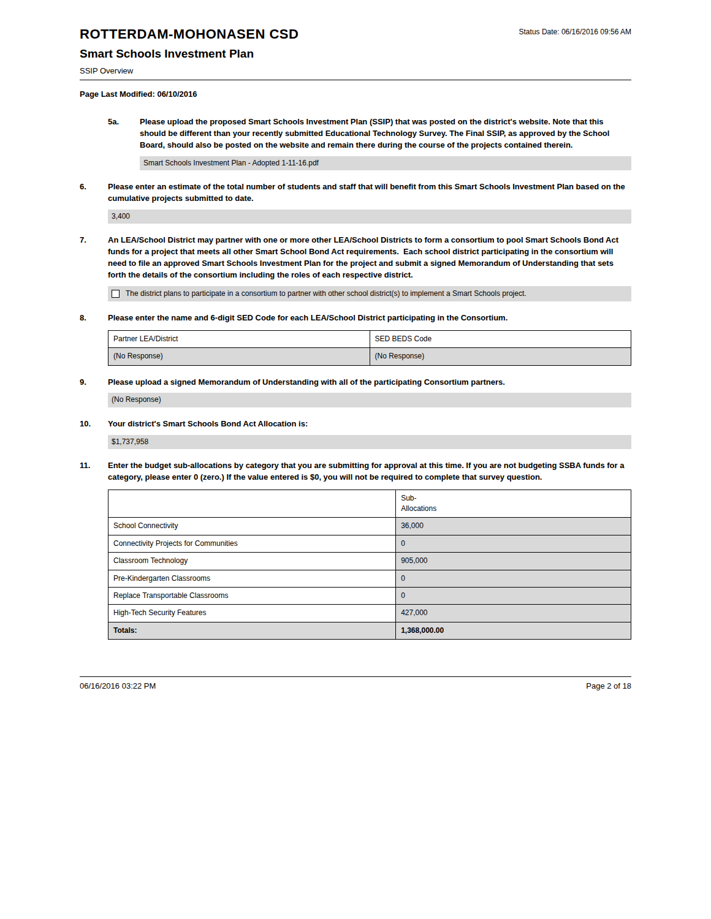ROTTERDAM-MOHONASEN CSD
Smart Schools Investment Plan
Status Date: 06/16/2016 09:56 AM
SSIP Overview
Page Last Modified: 06/10/2016
5a.
Please upload the proposed Smart Schools Investment Plan (SSIP) that was posted on the district's website. Note that this should be different than your recently submitted Educational Technology Survey. The Final SSIP, as approved by the School Board, should also be posted on the website and remain there during the course of the projects contained therein.
Smart Schools Investment Plan - Adopted 1-11-16.pdf
6.
Please enter an estimate of the total number of students and staff that will benefit from this Smart Schools Investment Plan based on the cumulative projects submitted to date.
3,400
7.
An LEA/School District may partner with one or more other LEA/School Districts to form a consortium to pool Smart Schools Bond Act funds for a project that meets all other Smart School Bond Act requirements. Each school district participating in the consortium will need to file an approved Smart Schools Investment Plan for the project and submit a signed Memorandum of Understanding that sets forth the details of the consortium including the roles of each respective district.
The district plans to participate in a consortium to partner with other school district(s) to implement a Smart Schools project.
8.
Please enter the name and 6-digit SED Code for each LEA/School District participating in the Consortium.
| Partner LEA/District | SED BEDS Code |
| --- | --- |
| (No Response) | (No Response) |
9.
Please upload a signed Memorandum of Understanding with all of the participating Consortium partners.
(No Response)
10.
Your district's Smart Schools Bond Act Allocation is:
$1,737,958
11.
Enter the budget sub-allocations by category that you are submitting for approval at this time. If you are not budgeting SSBA funds for a category, please enter 0 (zero.) If the value entered is $0, you will not be required to complete that survey question.
| | Sub- Allocations |
| --- | --- |
| School Connectivity | 36,000 |
| Connectivity Projects for Communities | 0 |
| Classroom Technology | 905,000 |
| Pre-Kindergarten Classrooms | 0 |
| Replace Transportable Classrooms | 0 |
| High-Tech Security Features | 427,000 |
| Totals: | 1,368,000.00 |
06/16/2016 03:22 PM
Page 2 of 18